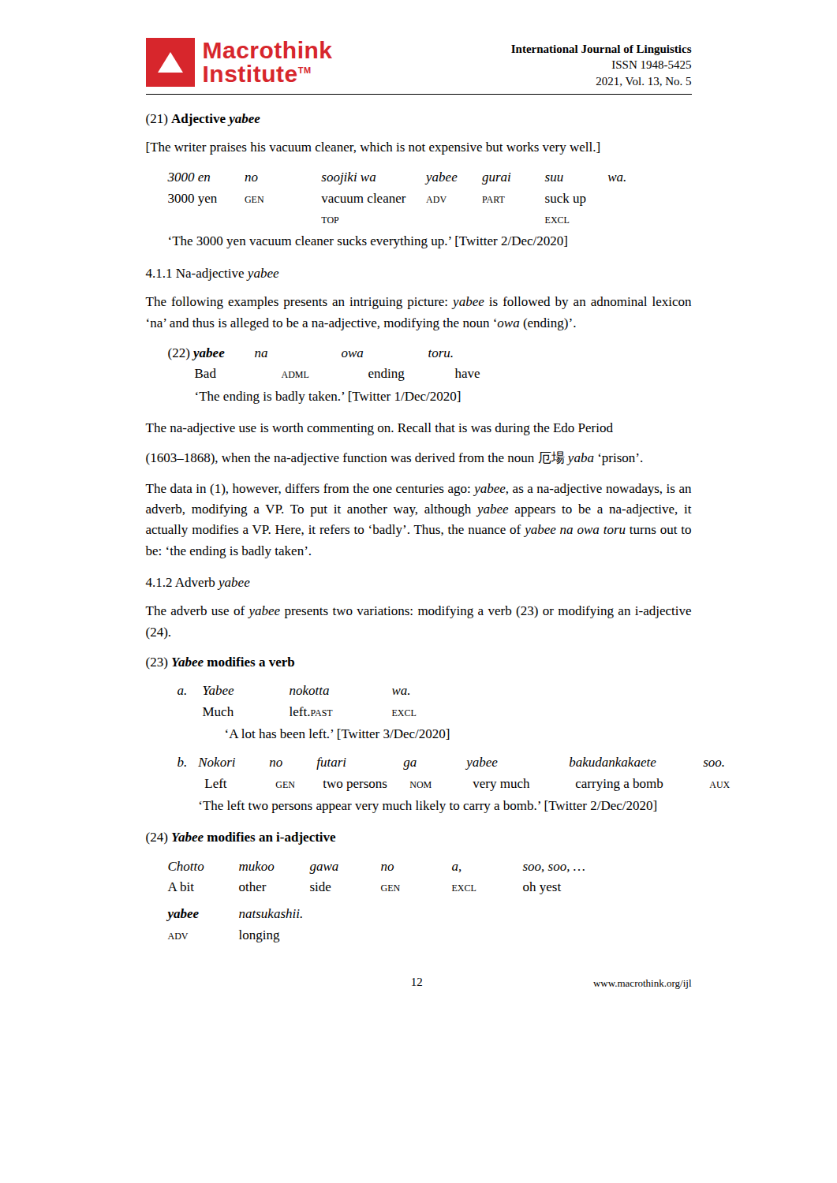Macrothink
InstituteTM
International Journal of Linguistics
ISSN 1948-5425
2021, Vol. 13, No. 5
(21) Adjective yabee
[The writer praises his vacuum cleaner, which is not expensive but works very well.]
3000 en
no
soojiki wa
yabee
gurai
suu
wa.
3000 yen
gen
vacuum cleaner top
adv
part
suck up excl
‘The 3000 yen vacuum cleaner sucks everything up.’ [Twitter 2/Dec/2020]
4.1.1 Na-adjective yabee
The following examples presents an intriguing picture: yabee is followed by an adnominal lexicon ‘na’ and thus is alleged to be a na-adjective, modifying the noun ‘owa (ending)’.
(22) yabee
na
owa
toru.
Bad
adml
ending
have
‘The ending is badly taken.’ [Twitter 1/Dec/2020]
The na-adjective use is worth commenting on. Recall that is was during the Edo Period
(1603–1868), when the na-adjective function was derived from the noun 厄場 yaba ‘prison’.
The data in (1), however, differs from the one centuries ago: yabee, as a na-adjective nowadays, is an adverb, modifying a VP. To put it another way, although yabee appears to be a na-adjective, it actually modifies a VP. Here, it refers to ‘badly’. Thus, the nuance of yabee na owa toru turns out to be: ‘the ending is badly taken’.
4.1.2 Adverb yabee
The adverb use of yabee presents two variations: modifying a verb (23) or modifying an i-adjective (24).
(23) Yabee modifies a verb
a.
Yabee
nokotta
wa.
Much
left.past
excl
‘A lot has been left.’ [Twitter 3/Dec/2020]
b.
Nokori
no
futari
ga
yabee
bakudankakaete
soo.
Left
gen
two persons
nom
very much
carrying a bomb
aux
‘The left two persons appear very much likely to carry a bomb.’ [Twitter 2/Dec/2020]
(24) Yabee modifies an i-adjective
Chotto
mukoo
gawa
no
a,
soo, soo, …
A bit
other
side
gen
excl
oh yest
yabee
natsukashii.
adv
longing
12
www.macrothink.org/ijl